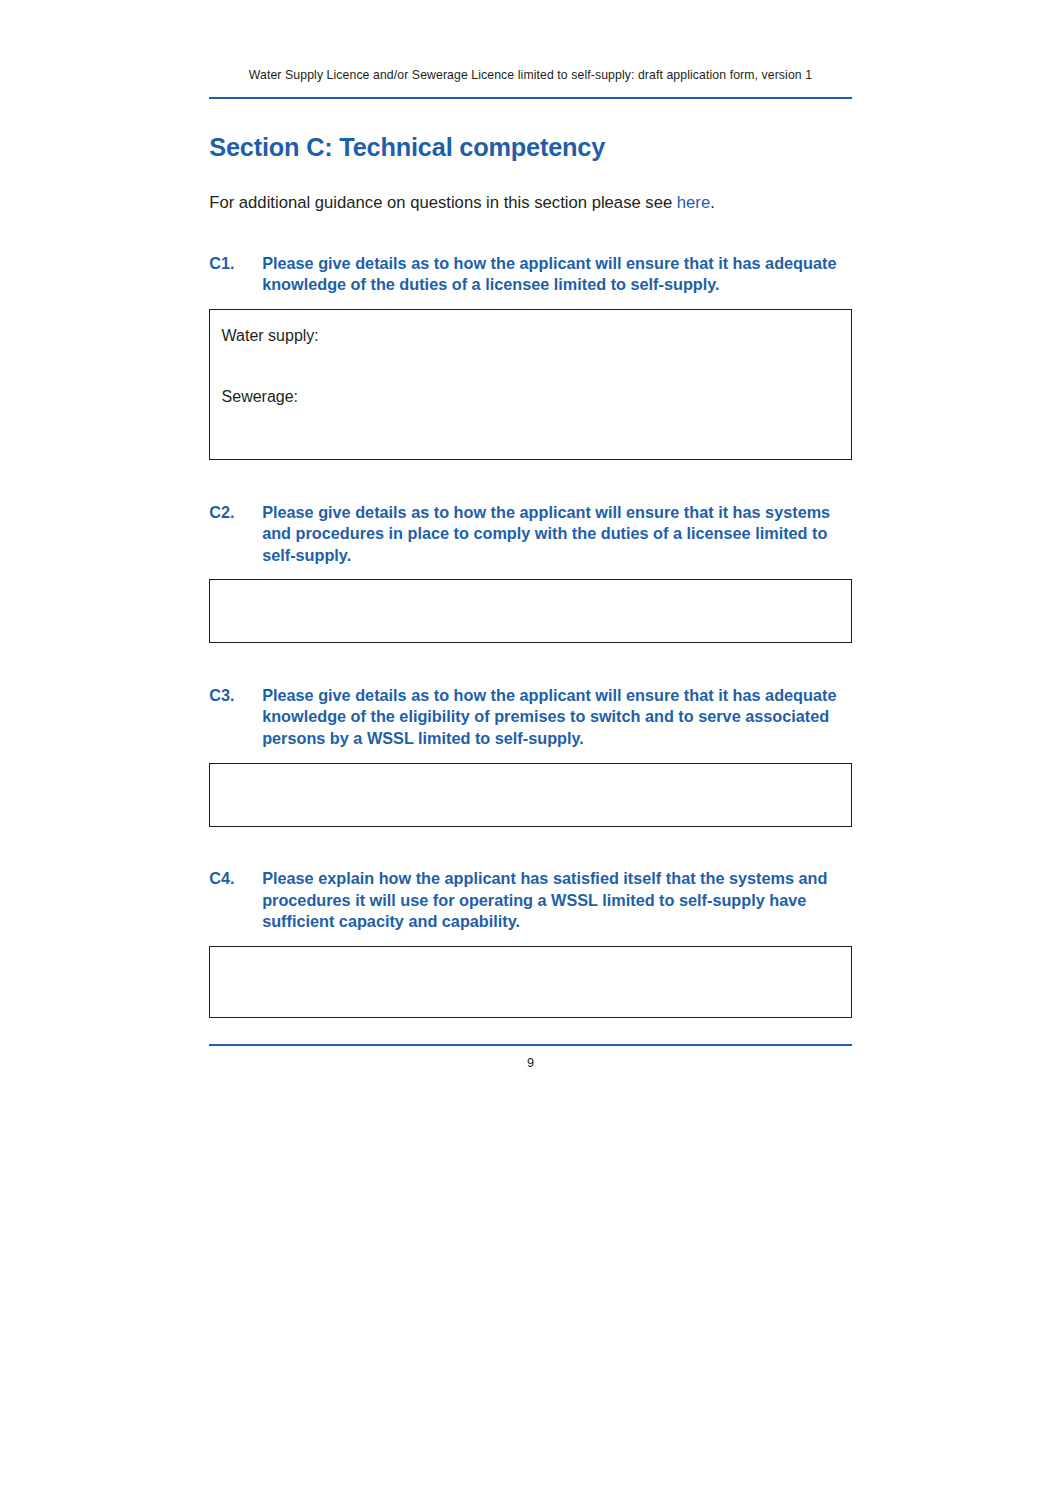Water Supply Licence and/or Sewerage Licence limited to self-supply: draft application form, version 1
Section C: Technical competency
For additional guidance on questions in this section please see here.
C1. Please give details as to how the applicant will ensure that it has adequate knowledge of the duties of a licensee limited to self-supply.
Water supply:
Sewerage:
C2. Please give details as to how the applicant will ensure that it has systems and procedures in place to comply with the duties of a licensee limited to self-supply.
C3. Please give details as to how the applicant will ensure that it has adequate knowledge of the eligibility of premises to switch and to serve associated persons by a WSSL limited to self-supply.
C4. Please explain how the applicant has satisfied itself that the systems and procedures it will use for operating a WSSL limited to self-supply have sufficient capacity and capability.
9